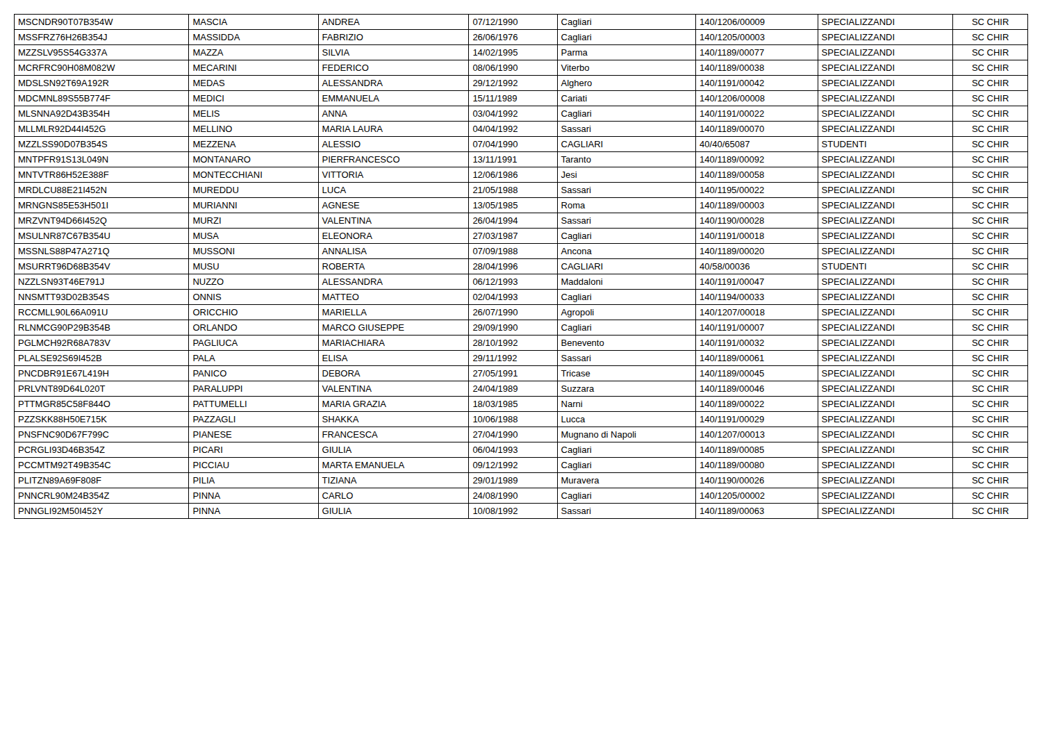| MSCNDR90T07B354W | MASCIA | ANDREA | 07/12/1990 | Cagliari | 140/1206/00009 | SPECIALIZZANDI | SC CHIR |
| MSSFRZ76H26B354J | MASSIDDA | FABRIZIO | 26/06/1976 | Cagliari | 140/1205/00003 | SPECIALIZZANDI | SC CHIR |
| MZZSLV95S54G337A | MAZZA | SILVIA | 14/02/1995 | Parma | 140/1189/00077 | SPECIALIZZANDI | SC CHIR |
| MCRFRC90H08M082W | MECARINI | FEDERICO | 08/06/1990 | Viterbo | 140/1189/00038 | SPECIALIZZANDI | SC CHIR |
| MDSLSN92T69A192R | MEDAS | ALESSANDRA | 29/12/1992 | Alghero | 140/1191/00042 | SPECIALIZZANDI | SC CHIR |
| MDCMNL89S55B774F | MEDICI | EMMANUELA | 15/11/1989 | Cariati | 140/1206/00008 | SPECIALIZZANDI | SC CHIR |
| MLSNNA92D43B354H | MELIS | ANNA | 03/04/1992 | Cagliari | 140/1191/00022 | SPECIALIZZANDI | SC CHIR |
| MLLMLR92D44I452G | MELLINO | MARIA LAURA | 04/04/1992 | Sassari | 140/1189/00070 | SPECIALIZZANDI | SC CHIR |
| MZZLSS90D07B354S | MEZZENA | ALESSIO | 07/04/1990 | CAGLIARI | 40/40/65087 | STUDENTI | SC CHIR |
| MNTPFR91S13L049N | MONTANARO | PIERFRANCESCO | 13/11/1991 | Taranto | 140/1189/00092 | SPECIALIZZANDI | SC CHIR |
| MNTVTR86H52E388F | MONTECCHIANI | VITTORIA | 12/06/1986 | Jesi | 140/1189/00058 | SPECIALIZZANDI | SC CHIR |
| MRDLCU88E21I452N | MUREDDU | LUCA | 21/05/1988 | Sassari | 140/1195/00022 | SPECIALIZZANDI | SC CHIR |
| MRNGNS85E53H501I | MURIANNI | AGNESE | 13/05/1985 | Roma | 140/1189/00003 | SPECIALIZZANDI | SC CHIR |
| MRZVNT94D66I452Q | MURZI | VALENTINA | 26/04/1994 | Sassari | 140/1190/00028 | SPECIALIZZANDI | SC CHIR |
| MSULNR87C67B354U | MUSA | ELEONORA | 27/03/1987 | Cagliari | 140/1191/00018 | SPECIALIZZANDI | SC CHIR |
| MSSNLS88P47A271Q | MUSSONI | ANNALISA | 07/09/1988 | Ancona | 140/1189/00020 | SPECIALIZZANDI | SC CHIR |
| MSURRT96D68B354V | MUSU | ROBERTA | 28/04/1996 | CAGLIARI | 40/58/00036 | STUDENTI | SC CHIR |
| NZZLSN93T46E791J | NUZZO | ALESSANDRA | 06/12/1993 | Maddaloni | 140/1191/00047 | SPECIALIZZANDI | SC CHIR |
| NNSMTT93D02B354S | ONNIS | MATTEO | 02/04/1993 | Cagliari | 140/1194/00033 | SPECIALIZZANDI | SC CHIR |
| RCCMLL90L66A091U | ORICCHIO | MARIELLA | 26/07/1990 | Agropoli | 140/1207/00018 | SPECIALIZZANDI | SC CHIR |
| RLNMCG90P29B354B | ORLANDO | MARCO GIUSEPPE | 29/09/1990 | Cagliari | 140/1191/00007 | SPECIALIZZANDI | SC CHIR |
| PGLMCH92R68A783V | PAGLIUCA | MARIACHIARA | 28/10/1992 | Benevento | 140/1191/00032 | SPECIALIZZANDI | SC CHIR |
| PLALSE92S69I452B | PALA | ELISA | 29/11/1992 | Sassari | 140/1189/00061 | SPECIALIZZANDI | SC CHIR |
| PNCDBR91E67L419H | PANICO | DEBORA | 27/05/1991 | Tricase | 140/1189/00045 | SPECIALIZZANDI | SC CHIR |
| PRLVNT89D64L020T | PARALUPPI | VALENTINA | 24/04/1989 | Suzzara | 140/1189/00046 | SPECIALIZZANDI | SC CHIR |
| PTTMGR85C58F844O | PATTUMELLI | MARIA GRAZIA | 18/03/1985 | Narni | 140/1189/00022 | SPECIALIZZANDI | SC CHIR |
| PZZSKK88H50E715K | PAZZAGLI | SHAKKA | 10/06/1988 | Lucca | 140/1191/00029 | SPECIALIZZANDI | SC CHIR |
| PNSFNC90D67F799C | PIANESE | FRANCESCA | 27/04/1990 | Mugnano di Napoli | 140/1207/00013 | SPECIALIZZANDI | SC CHIR |
| PCRGLI93D46B354Z | PICARI | GIULIA | 06/04/1993 | Cagliari | 140/1189/00085 | SPECIALIZZANDI | SC CHIR |
| PCCMTM92T49B354C | PICCIAU | MARTA EMANUELA | 09/12/1992 | Cagliari | 140/1189/00080 | SPECIALIZZANDI | SC CHIR |
| PLITZN89A69F808F | PILIA | TIZIANA | 29/01/1989 | Muravera | 140/1190/00026 | SPECIALIZZANDI | SC CHIR |
| PNNCRL90M24B354Z | PINNA | CARLO | 24/08/1990 | Cagliari | 140/1205/00002 | SPECIALIZZANDI | SC CHIR |
| PNNGLI92M50I452Y | PINNA | GIULIA | 10/08/1992 | Sassari | 140/1189/00063 | SPECIALIZZANDI | SC CHIR |